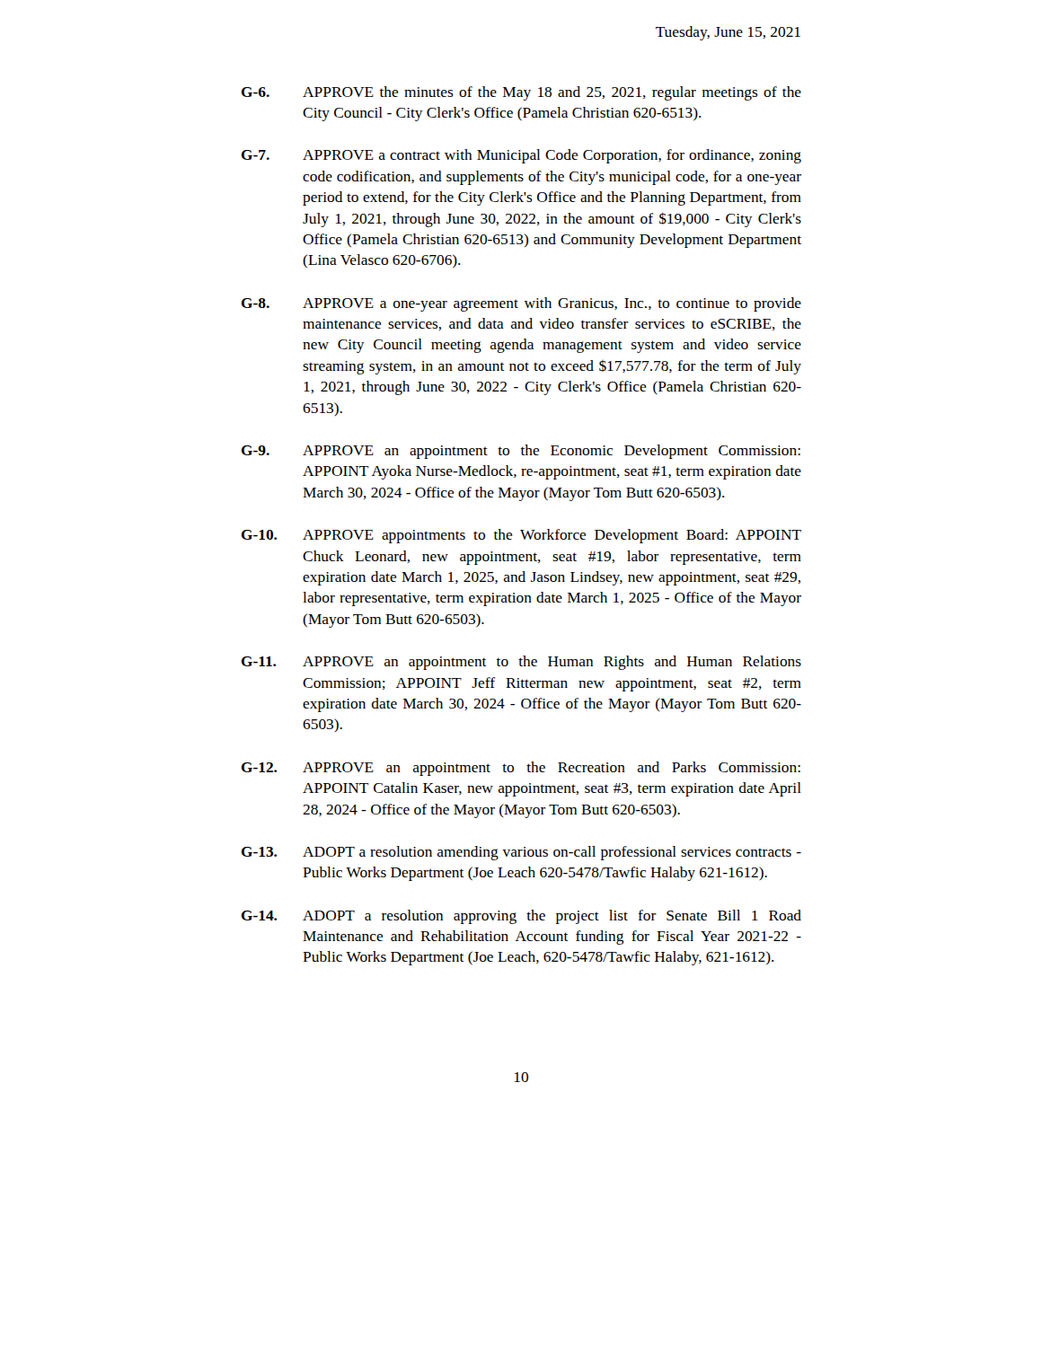Tuesday, June 15, 2021
| G-6. | APPROVE the minutes of the May 18 and 25, 2021, regular meetings of the City Council - City Clerk's Office (Pamela Christian 620-6513). |
| G-7. | APPROVE a contract with Municipal Code Corporation, for ordinance, zoning code codification, and supplements of the City's municipal code, for a one-year period to extend, for the City Clerk's Office and the Planning Department, from July 1, 2021, through June 30, 2022, in the amount of $19,000 - City Clerk's Office (Pamela Christian 620-6513) and Community Development Department (Lina Velasco 620-6706). |
| G-8. | APPROVE a one-year agreement with Granicus, Inc., to continue to provide maintenance services, and data and video transfer services to eSCRIBE, the new City Council meeting agenda management system and video service streaming system, in an amount not to exceed $17,577.78, for the term of July 1, 2021, through June 30, 2022 - City Clerk's Office (Pamela Christian 620-6513). |
| G-9. | APPROVE an appointment to the Economic Development Commission: APPOINT Ayoka Nurse-Medlock, re-appointment, seat #1, term expiration date March 30, 2024 - Office of the Mayor (Mayor Tom Butt 620-6503). |
| G-10. | APPROVE appointments to the Workforce Development Board: APPOINT Chuck Leonard, new appointment, seat #19, labor representative, term expiration date March 1, 2025, and Jason Lindsey, new appointment, seat #29, labor representative, term expiration date March 1, 2025 - Office of the Mayor (Mayor Tom Butt 620-6503). |
| G-11. | APPROVE an appointment to the Human Rights and Human Relations Commission; APPOINT Jeff Ritterman new appointment, seat #2, term expiration date March 30, 2024 - Office of the Mayor (Mayor Tom Butt 620-6503). |
| G-12. | APPROVE an appointment to the Recreation and Parks Commission: APPOINT Catalin Kaser, new appointment, seat #3, term expiration date April 28, 2024 - Office of the Mayor (Mayor Tom Butt 620-6503). |
| G-13. | ADOPT a resolution amending various on-call professional services contracts - Public Works Department (Joe Leach 620-5478/Tawfic Halaby 621-1612). |
| G-14. | ADOPT a resolution approving the project list for Senate Bill 1 Road Maintenance and Rehabilitation Account funding for Fiscal Year 2021-22 - Public Works Department (Joe Leach, 620-5478/Tawfic Halaby, 621-1612). |
10